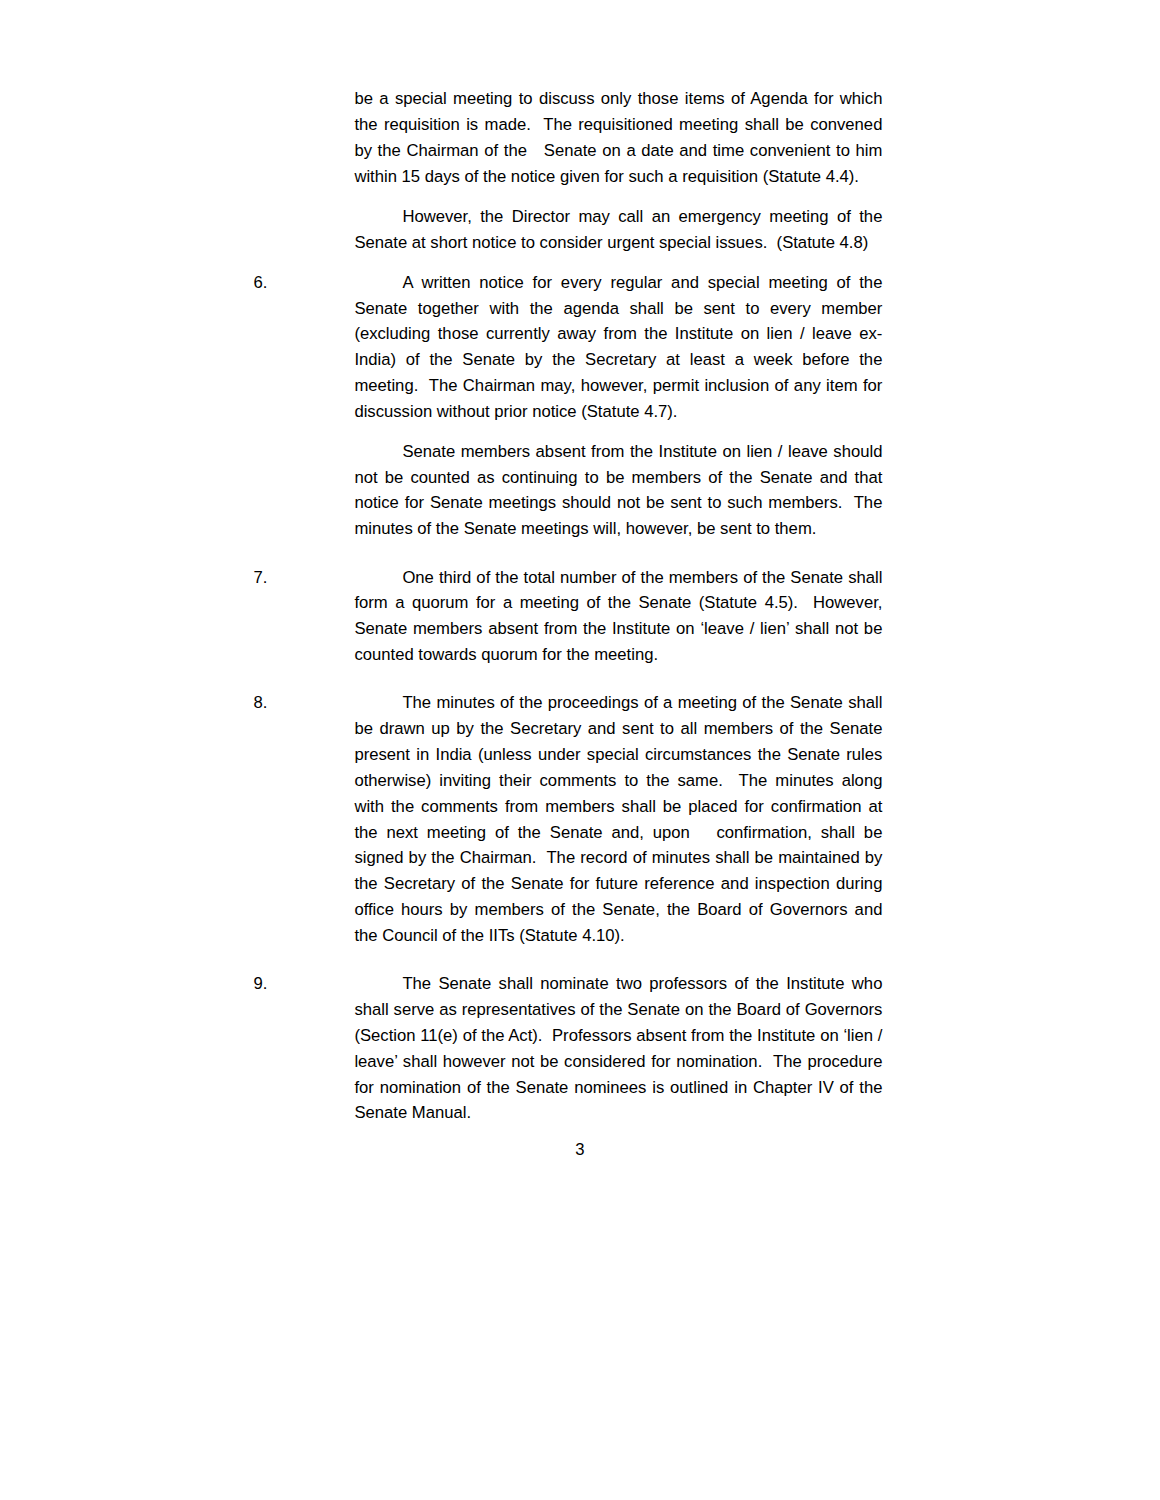be a special meeting to discuss only those items of Agenda for which the requisition is made. The requisitioned meeting shall be convened by the Chairman of the Senate on a date and time convenient to him within 15 days of the notice given for such a requisition (Statute 4.4).
However, the Director may call an emergency meeting of the Senate at short notice to consider urgent special issues. (Statute 4.8)
6.
A written notice for every regular and special meeting of the Senate together with the agenda shall be sent to every member (excluding those currently away from the Institute on lien / leave ex-India) of the Senate by the Secretary at least a week before the meeting. The Chairman may, however, permit inclusion of any item for discussion without prior notice (Statute 4.7).
Senate members absent from the Institute on lien / leave should not be counted as continuing to be members of the Senate and that notice for Senate meetings should not be sent to such members. The minutes of the Senate meetings will, however, be sent to them.
7.
One third of the total number of the members of the Senate shall form a quorum for a meeting of the Senate (Statute 4.5). However, Senate members absent from the Institute on ‘leave / lien’ shall not be counted towards quorum for the meeting.
8.
The minutes of the proceedings of a meeting of the Senate shall be drawn up by the Secretary and sent to all members of the Senate present in India (unless under special circumstances the Senate rules otherwise) inviting their comments to the same. The minutes along with the comments from members shall be placed for confirmation at the next meeting of the Senate and, upon confirmation, shall be signed by the Chairman. The record of minutes shall be maintained by the Secretary of the Senate for future reference and inspection during office hours by members of the Senate, the Board of Governors and the Council of the IITs (Statute 4.10).
9.
The Senate shall nominate two professors of the Institute who shall serve as representatives of the Senate on the Board of Governors (Section 11(e) of the Act). Professors absent from the Institute on ‘lien / leave’ shall however not be considered for nomination. The procedure for nomination of the Senate nominees is outlined in Chapter IV of the Senate Manual.
3